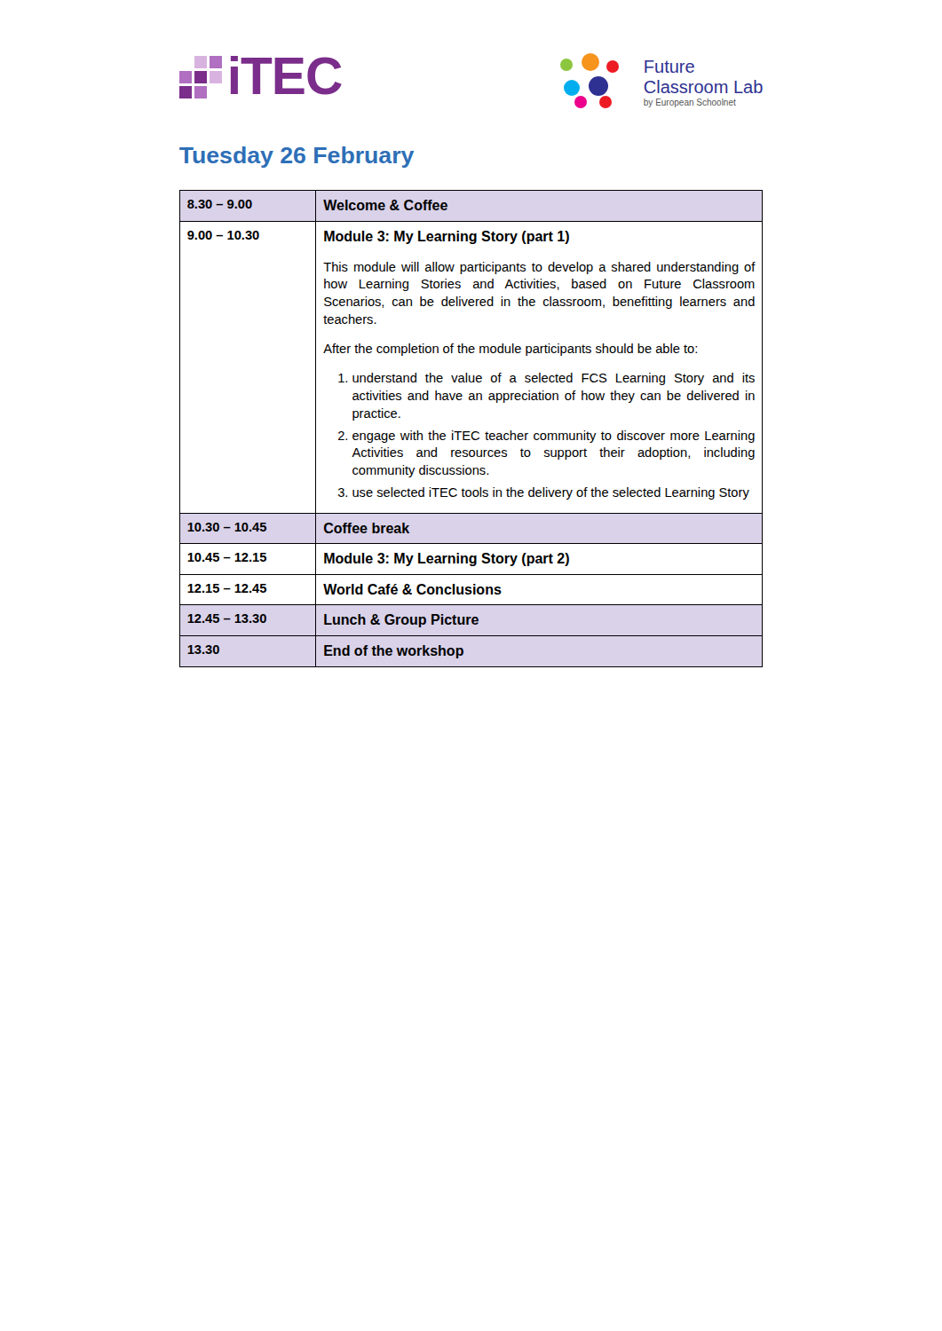iTEC
Future
Classroom Lab
by European Schoolnet
Tuesday 26 February
| 8.30 – 9.00 | Welcome & Coffee |
| 9.00 – 10.30 | Module 3: My Learning Story (part 1) This module will allow participants to develop a shared understanding of how Learning Stories and Activities, based on Future Classroom Scenarios, can be delivered in the classroom, benefitting learners and teachers. After the completion of the module participants should be able to: understand the value of a selected FCS Learning Story and its activities and have an appreciation of how they can be delivered in practice. engage with the iTEC teacher community to discover more Learning Activities and resources to support their adoption, including community discussions. use selected iTEC tools in the delivery of the selected Learning Story |
| 10.30 – 10.45 | Coffee break |
| 10.45 – 12.15 | Module 3: My Learning Story (part 2) |
| 12.15 – 12.45 | World Café & Conclusions |
| 12.45 – 13.30 | Lunch & Group Picture |
| 13.30 | End of the workshop |